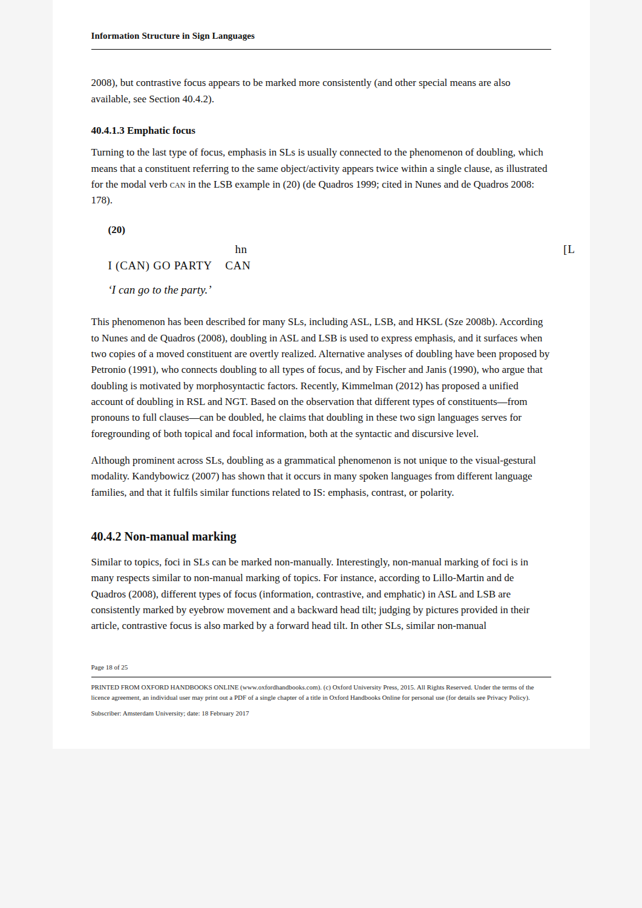Information Structure in Sign Languages
2008), but contrastive focus appears to be marked more consistently (and other special means are also available, see Section 40.4.2).
40.4.1.3 Emphatic focus
Turning to the last type of focus, emphasis in SLs is usually connected to the phenomenon of doubling, which means that a constituent referring to the same object/activity appears twice within a single clause, as illustrated for the modal verb can in the LSB example in (20) (de Quadros 1999; cited in Nunes and de Quadros 2008: 178).
(20)
hn
I (CAN) GO PARTY CAN[L
‘I can go to the party.’
This phenomenon has been described for many SLs, including ASL, LSB, and HKSL (Sze 2008b). According to Nunes and de Quadros (2008), doubling in ASL and LSB is used to express emphasis, and it surfaces when two copies of a moved constituent are overtly realized. Alternative analyses of doubling have been proposed by Petronio (1991), who connects doubling to all types of focus, and by Fischer and Janis (1990), who argue that doubling is motivated by morphosyntactic factors. Recently, Kimmelman (2012) has proposed a unified account of doubling in RSL and NGT. Based on the observation that different types of constituents—from pronouns to full clauses—can be doubled, he claims that doubling in these two sign languages serves for foregrounding of both topical and focal information, both at the syntactic and discursive level.
Although prominent across SLs, doubling as a grammatical phenomenon is not unique to the visual-gestural modality. Kandybowicz (2007) has shown that it occurs in many spoken languages from different language families, and that it fulfils similar functions related to IS: emphasis, contrast, or polarity.
40.4.2 Non-manual marking
Similar to topics, foci in SLs can be marked non-manually. Interestingly, non-manual marking of foci is in many respects similar to non-manual marking of topics. For instance, according to Lillo-Martin and de Quadros (2008), different types of focus (information, contrastive, and emphatic) in ASL and LSB are consistently marked by eyebrow movement and a backward head tilt; judging by pictures provided in their article, contrastive focus is also marked by a forward head tilt. In other SLs, similar non-manual
Page 18 of 25
PRINTED FROM OXFORD HANDBOOKS ONLINE (www.oxfordhandbooks.com). (c) Oxford University Press, 2015. All Rights Reserved. Under the terms of the licence agreement, an individual user may print out a PDF of a single chapter of a title in Oxford Handbooks Online for personal use (for details see Privacy Policy).
Subscriber: Amsterdam University; date: 18 February 2017